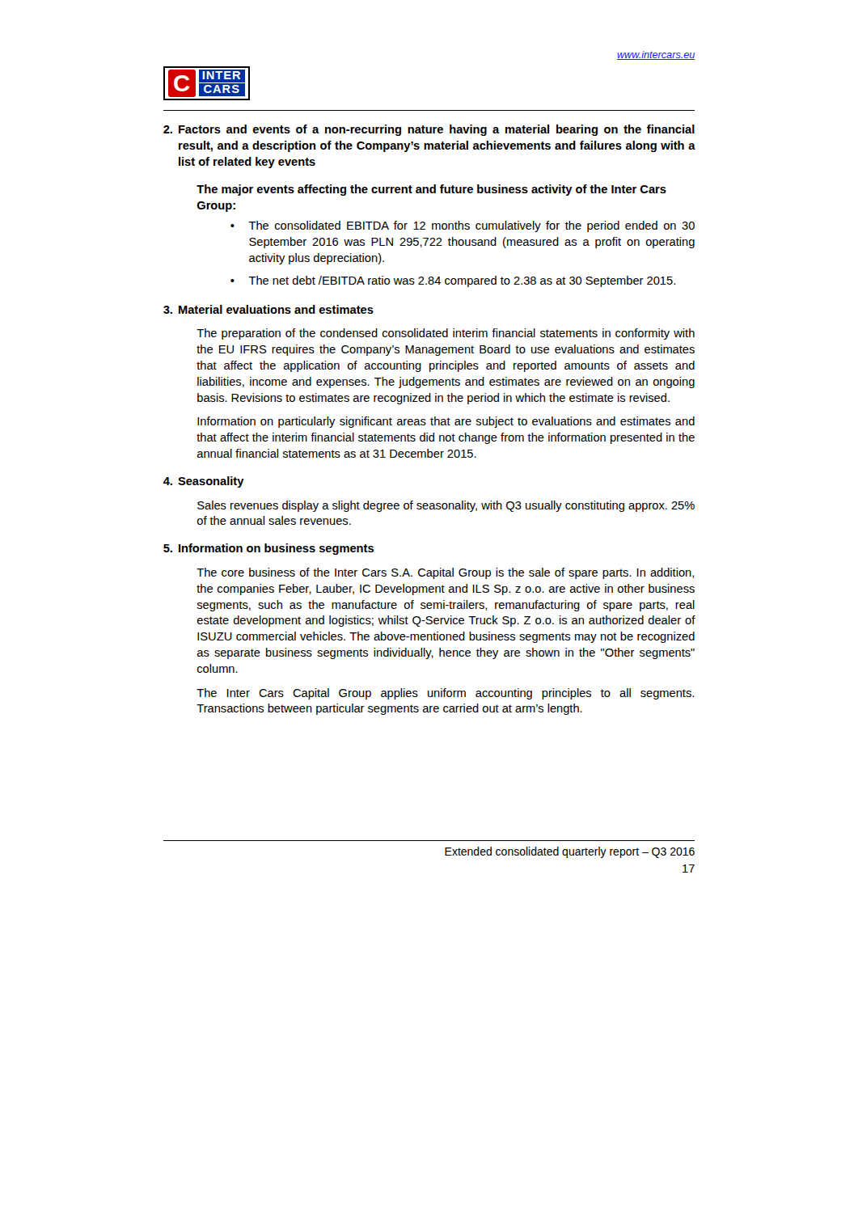www.intercars.eu
C
INTER CARS
2. Factors and events of a non-recurring nature having a material bearing on the financial result, and a description of the Company’s material achievements and failures along with a list of related key events
The major events affecting the current and future business activity of the Inter Cars Group:
The consolidated EBITDA for 12 months cumulatively for the period ended on 30 September 2016 was PLN 295,722 thousand (measured as a profit on operating activity plus depreciation).
The net debt /EBITDA ratio was 2.84 compared to 2.38 as at 30 September 2015.
3. Material evaluations and estimates
The preparation of the condensed consolidated interim financial statements in conformity with the EU IFRS requires the Company’s Management Board to use evaluations and estimates that affect the application of accounting principles and reported amounts of assets and liabilities, income and expenses. The judgements and estimates are reviewed on an ongoing basis. Revisions to estimates are recognized in the period in which the estimate is revised.
Information on particularly significant areas that are subject to evaluations and estimates and that affect the interim financial statements did not change from the information presented in the annual financial statements as at 31 December 2015.
4. Seasonality
Sales revenues display a slight degree of seasonality, with Q3 usually constituting approx. 25% of the annual sales revenues.
5. Information on business segments
The core business of the Inter Cars S.A. Capital Group is the sale of spare parts. In addition, the companies Feber, Lauber, IC Development and ILS Sp. z o.o. are active in other business segments, such as the manufacture of semi-trailers, remanufacturing of spare parts, real estate development and logistics; whilst Q-Service Truck Sp. Z o.o. is an authorized dealer of ISUZU commercial vehicles. The above-mentioned business segments may not be recognized as separate business segments individually, hence they are shown in the "Other segments" column.
The Inter Cars Capital Group applies uniform accounting principles to all segments. Transactions between particular segments are carried out at arm’s length.
Extended consolidated quarterly report – Q3 2016
17